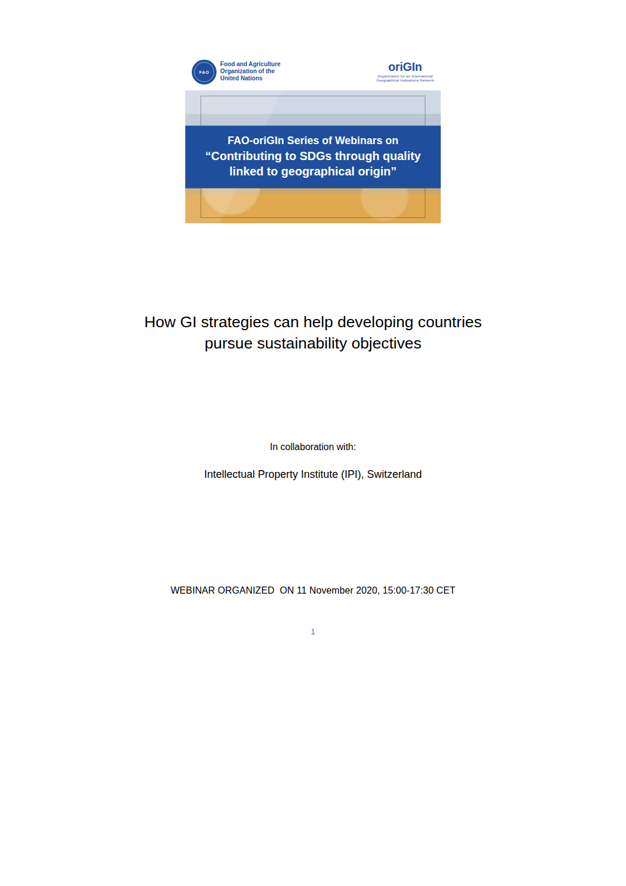Food and Agriculture
Organization of the
United Nations
oriGIn
Organization for an International
Geographical Indications Network
FAO-oriGIn Series of Webinars on
“Contributing to SDGs through quality
linked to geographical origin”
How GI strategies can help developing countries pursue sustainability objectives
In collaboration with:
Intellectual Property Institute (IPI), Switzerland
WEBINAR ORGANIZED ON 11 November 2020, 15:00-17:30 CET
1